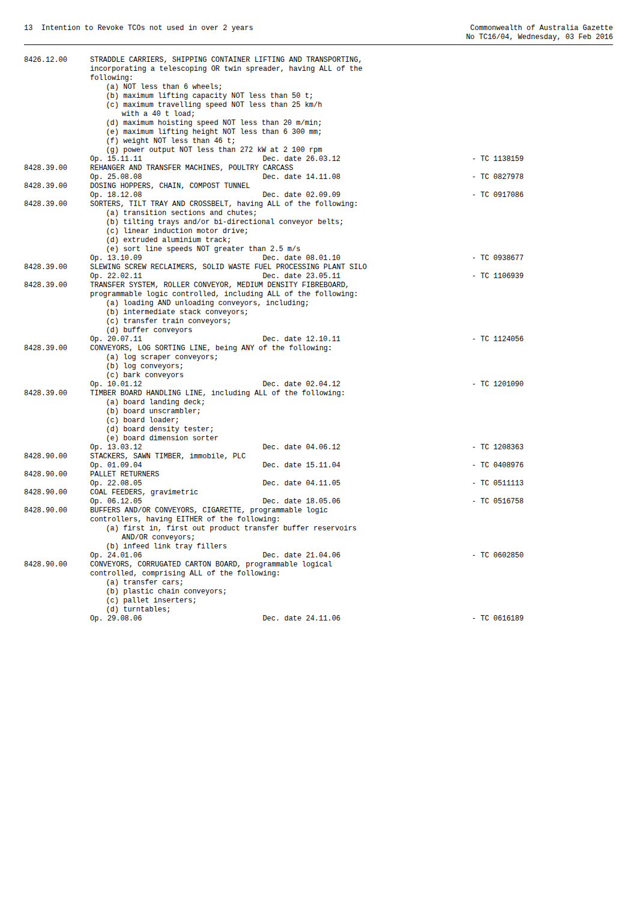13 Intention to Revoke TCOs not used in over 2 years
Commonwealth of Australia Gazette
No TC16/04, Wednesday, 03 Feb 2016
| 8426.12.00 | STRADDLE CARRIERS, SHIPPING CONTAINER LIFTING AND TRANSPORTING, incorporating a telescoping OR twin spreader, having ALL of the following: (a) NOT less than 6 wheels; (b) maximum lifting capacity NOT less than 50 t; (c) maximum travelling speed NOT less than 25 km/h with a 40 t load; (d) maximum hoisting speed NOT less than 20 m/min; (e) maximum lifting height NOT less than 6 300 mm; (f) weight NOT less than 46 t; (g) power output NOT less than 272 kW at 2 100 rpm Op. 15.11.11 Dec. date 26.03.12 - TC 1138159 |
| 8428.39.00 | REHANGER AND TRANSFER MACHINES, POULTRY CARCASS Op. 25.08.08 Dec. date 14.11.08 - TC 0827978 |
| 8428.39.00 | DOSING HOPPERS, CHAIN, COMPOST TUNNEL Op. 18.12.08 Dec. date 02.09.09 - TC 0917086 |
| 8428.39.00 | SORTERS, TILT TRAY AND CROSSBELT, having ALL of the following: (a) transition sections and chutes; (b) tilting trays and/or bi-directional conveyor belts; (c) linear induction motor drive; (d) extruded aluminium track; (e) sort line speeds NOT greater than 2.5 m/s Op. 13.10.09 Dec. date 08.01.10 - TC 0938677 |
| 8428.39.00 | SLEWING SCREW RECLAIMERS, SOLID WASTE FUEL PROCESSING PLANT SILO Op. 22.02.11 Dec. date 23.05.11 - TC 1106939 |
| 8428.39.00 | TRANSFER SYSTEM, ROLLER CONVEYOR, MEDIUM DENSITY FIBREBOARD, programmable logic controlled, including ALL of the following: (a) loading AND unloading conveyors, including; (b) intermediate stack conveyors; (c) transfer train conveyors; (d) buffer conveyors Op. 20.07.11 Dec. date 12.10.11 - TC 1124056 |
| 8428.39.00 | CONVEYORS, LOG SORTING LINE, being ANY of the following: (a) log scraper conveyors; (b) log conveyors; (c) bark conveyors Op. 10.01.12 Dec. date 02.04.12 - TC 1201090 |
| 8428.39.00 | TIMBER BOARD HANDLING LINE, including ALL of the following: (a) board landing deck; (b) board unscrambler; (c) board loader; (d) board density tester; (e) board dimension sorter Op. 13.03.12 Dec. date 04.06.12 - TC 1208363 |
| 8428.90.00 | STACKERS, SAWN TIMBER, immobile, PLC Op. 01.09.04 Dec. date 15.11.04 - TC 0408976 |
| 8428.90.00 | PALLET RETURNERS Op. 22.08.05 Dec. date 04.11.05 - TC 0511113 |
| 8428.90.00 | COAL FEEDERS, gravimetric Op. 06.12.05 Dec. date 18.05.06 - TC 0516758 |
| 8428.90.00 | BUFFERS AND/OR CONVEYORS, CIGARETTE, programmable logic controllers, having EITHER of the following: (a) first in, first out product transfer buffer reservoirs AND/OR conveyors; (b) infeed link tray fillers Op. 24.01.06 Dec. date 21.04.06 - TC 0602850 |
| 8428.90.00 | CONVEYORS, CORRUGATED CARTON BOARD, programmable logical controlled, comprising ALL of the following: (a) transfer cars; (b) plastic chain conveyors; (c) pallet inserters; (d) turntables; Op. 29.08.06 Dec. date 24.11.06 - TC 0616189 |